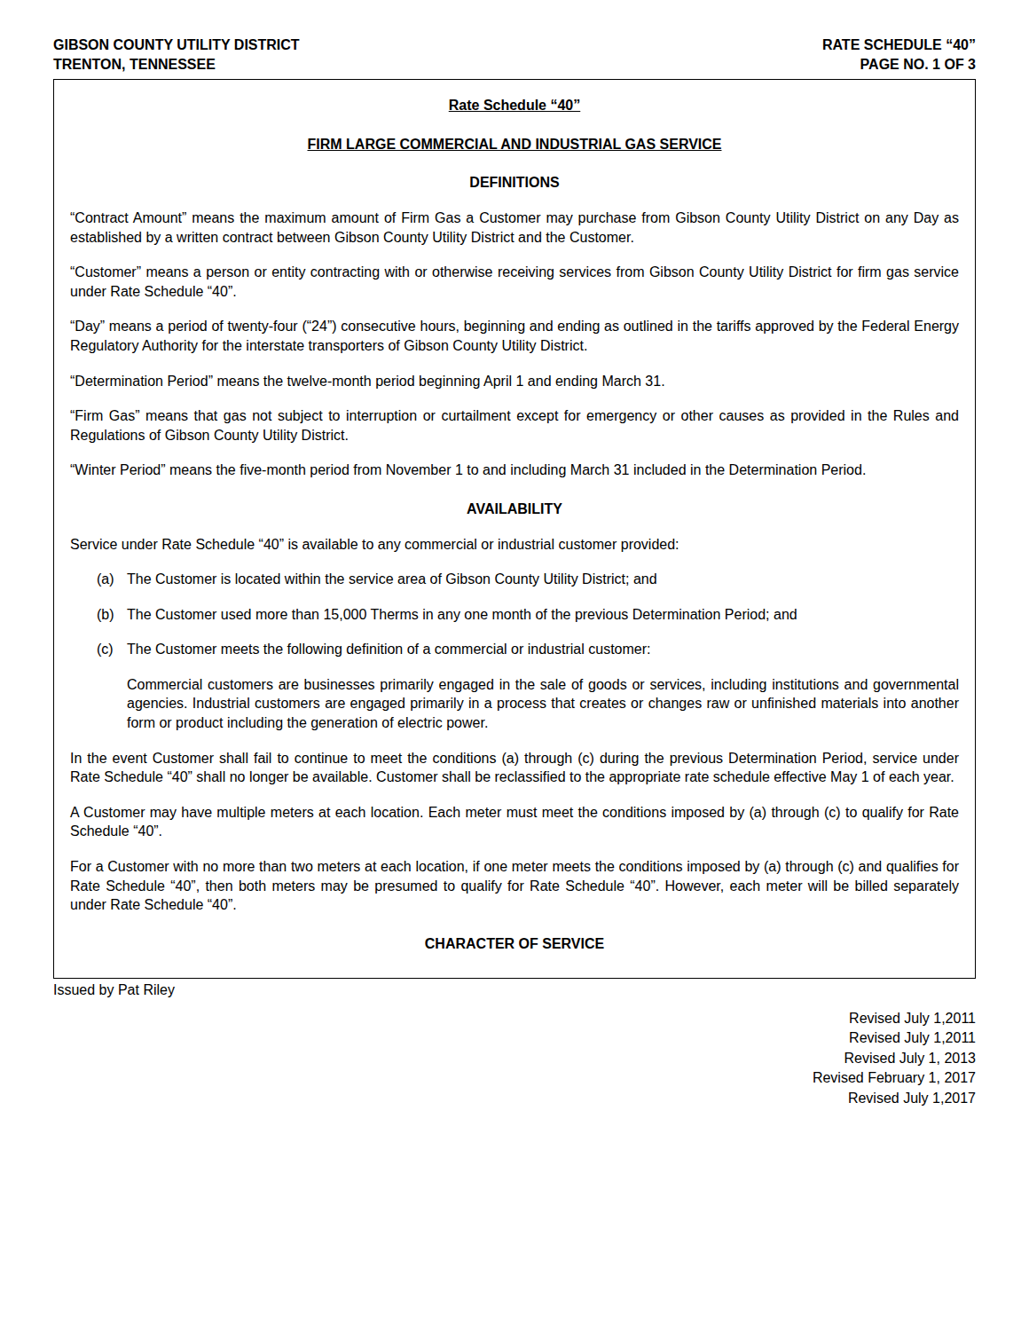GIBSON COUNTY UTILITY DISTRICT TRENTON, TENNESSEE
RATE SCHEDULE “40” PAGE NO. 1 OF 3
Rate Schedule “40”
FIRM LARGE COMMERCIAL AND INDUSTRIAL GAS SERVICE
DEFINITIONS
“Contract Amount” means the maximum amount of Firm Gas a Customer may purchase from Gibson County Utility District on any Day as established by a written contract between Gibson County Utility District and the Customer.
“Customer” means a person or entity contracting with or otherwise receiving services from Gibson County Utility District for firm gas service under Rate Schedule “40”.
“Day” means a period of twenty-four (“24”) consecutive hours, beginning and ending as outlined in the tariffs approved by the Federal Energy Regulatory Authority for the interstate transporters of Gibson County Utility District.
“Determination Period” means the twelve-month period beginning April 1 and ending March 31.
“Firm Gas” means that gas not subject to interruption or curtailment except for emergency or other causes as provided in the Rules and Regulations of Gibson County Utility District.
“Winter Period” means the five-month period from November 1 to and including March 31 included in the Determination Period.
AVAILABILITY
Service under Rate Schedule “40” is available to any commercial or industrial customer provided:
(a) The Customer is located within the service area of Gibson County Utility District; and
(b) The Customer used more than 15,000 Therms in any one month of the previous Determination Period; and
(c) The Customer meets the following definition of a commercial or industrial customer:
Commercial customers are businesses primarily engaged in the sale of goods or services, including institutions and governmental agencies. Industrial customers are engaged primarily in a process that creates or changes raw or unfinished materials into another form or product including the generation of electric power.
In the event Customer shall fail to continue to meet the conditions (a) through (c) during the previous Determination Period, service under Rate Schedule “40” shall no longer be available. Customer shall be reclassified to the appropriate rate schedule effective May 1 of each year.
A Customer may have multiple meters at each location. Each meter must meet the conditions imposed by (a) through (c) to qualify for Rate Schedule “40”.
For a Customer with no more than two meters at each location, if one meter meets the conditions imposed by (a) through (c) and qualifies for Rate Schedule “40”, then both meters may be presumed to qualify for Rate Schedule “40”. However, each meter will be billed separately under Rate Schedule “40”.
CHARACTER OF SERVICE
Issued by Pat Riley
Revised July 1,2011
Revised July 1,2011
Revised July 1, 2013
Revised February 1, 2017
Revised July 1,2017